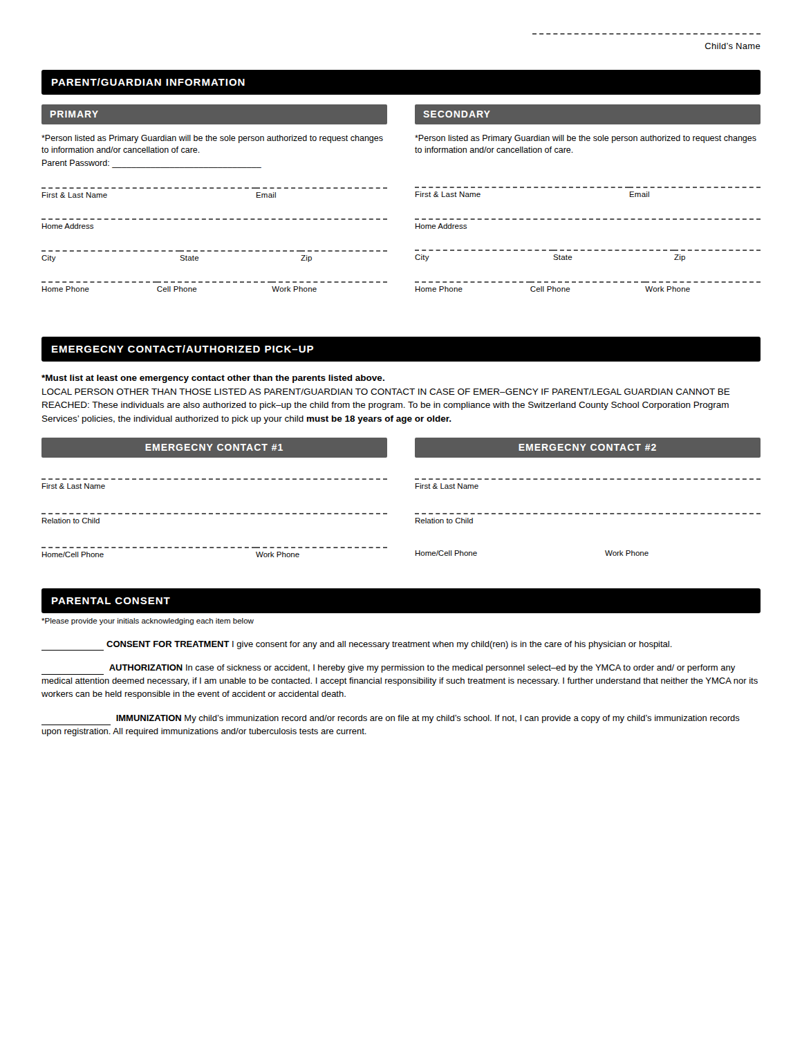Child’s Name
PARENT/GUARDIAN INFORMATION
PRIMARY
*Person listed as Primary Guardian will be the sole person authorized to request changes to information and/or cancellation of care.
Parent Password: _______________________________
First & Last Name
Email
Home Address
City
State
Zip
Home Phone
Cell Phone
Work Phone
SECONDARY
*Person listed as Primary Guardian will be the sole person authorized to request changes to information and/or cancellation of care.
First & Last Name
Email
Home Address
City
State
Zip
Home Phone
Cell Phone
Work Phone
EMERGECNY CONTACT/AUTHORIZED PICK–UP
*Must list at least one emergency contact other than the parents listed above.
LOCAL PERSON OTHER THAN THOSE LISTED AS PARENT/GUARDIAN TO CONTACT IN CASE OF EMER–GENCY IF PARENT/LEGAL GUARDIAN CANNOT BE REACHED: These individuals are also authorized to pick–up the child from the program. To be in compliance with the Switzerland County School Corporation Program Services’ policies, the individual authorized to pick up your child must be 18 years of age or older.
EMERGECNY CONTACT #1
First & Last Name
Relation to Child
Home/Cell Phone
Work Phone
EMERGECNY CONTACT #2
First & Last Name
Relation to Child
Home/Cell Phone
Work Phone
PARENTAL CONSENT
*Please provide your initials acknowledging each item below
CONSENT FOR TREATMENT I give consent for any and all necessary treatment when my child(ren) is in the care of his physician or hospital.
AUTHORIZATION In case of sickness or accident, I hereby give my permission to the medical personnel select–ed by the YMCA to order and/ or perform any medical attention deemed necessary, if I am unable to be contacted. I accept financial responsibility if such treatment is necessary. I further understand that neither the YMCA nor its workers can be held responsible in the event of accident or accidental death.
IMMUNIZATION My child’s immunization record and/or records are on file at my child’s school. If not, I can provide a copy of my child’s immunization records upon registration. All required immunizations and/or tuberculosis tests are current.